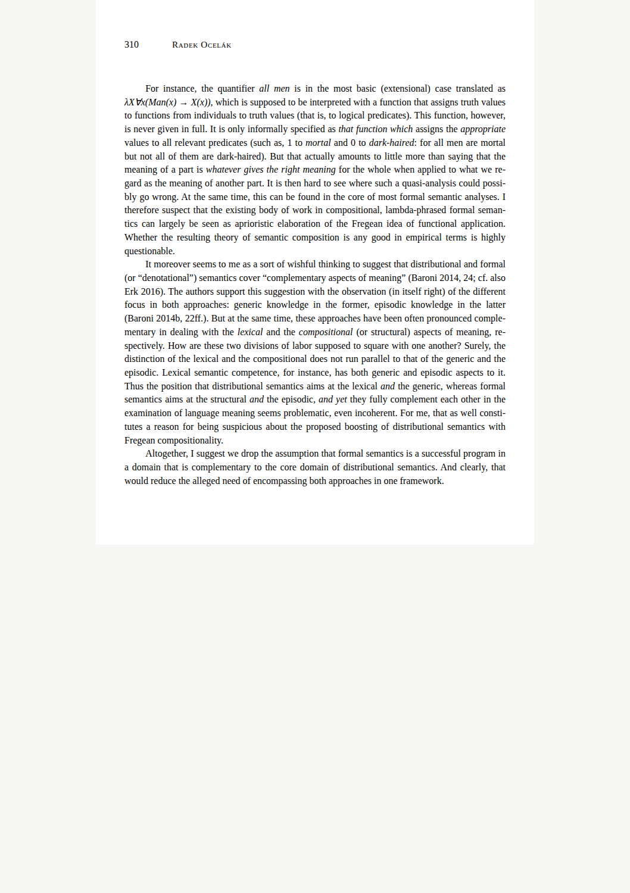310 Radek Ocelák
For instance, the quantifier all men is in the most basic (extensional) case translated as λX∀x(Man(x) → X(x)), which is supposed to be interpreted with a function that assigns truth values to functions from individuals to truth values (that is, to logical predicates). This function, however, is never given in full. It is only informally specified as that function which assigns the appropriate values to all relevant predicates (such as, 1 to mortal and 0 to dark-haired: for all men are mortal but not all of them are dark-haired). But that actually amounts to little more than saying that the meaning of a part is whatever gives the right meaning for the whole when applied to what we regard as the meaning of another part. It is then hard to see where such a quasi-analysis could possibly go wrong. At the same time, this can be found in the core of most formal semantic analyses. I therefore suspect that the existing body of work in compositional, lambda-phrased formal semantics can largely be seen as aprioristic elaboration of the Fregean idea of functional application. Whether the resulting theory of semantic composition is any good in empirical terms is highly questionable.
It moreover seems to me as a sort of wishful thinking to suggest that distributional and formal (or “denotational”) semantics cover “complementary aspects of meaning” (Baroni 2014, 24; cf. also Erk 2016). The authors support this suggestion with the observation (in itself right) of the different focus in both approaches: generic knowledge in the former, episodic knowledge in the latter (Baroni 2014b, 22ff.). But at the same time, these approaches have been often pronounced complementary in dealing with the lexical and the compositional (or structural) aspects of meaning, respectively. How are these two divisions of labor supposed to square with one another? Surely, the distinction of the lexical and the compositional does not run parallel to that of the generic and the episodic. Lexical semantic competence, for instance, has both generic and episodic aspects to it. Thus the position that distributional semantics aims at the lexical and the generic, whereas formal semantics aims at the structural and the episodic, and yet they fully complement each other in the examination of language meaning seems problematic, even incoherent. For me, that as well constitutes a reason for being suspicious about the proposed boosting of distributional semantics with Fregean compositionality.
Altogether, I suggest we drop the assumption that formal semantics is a successful program in a domain that is complementary to the core domain of distributional semantics. And clearly, that would reduce the alleged need of encompassing both approaches in one framework.